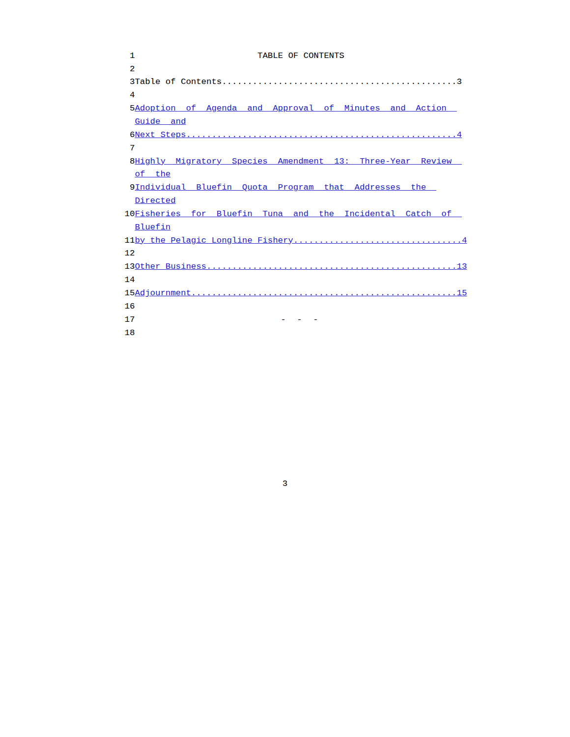| 1 | TABLE OF CONTENTS |
| 2 | |
| 3 | Table of Contents .............................................. 3 |
| 4 | |
| 5 | Adoption of Agenda and Approval of Minutes and Action Guide and |
| 6 | Next Steps ..................................................... 4 |
| 7 | |
| 8 | Highly Migratory Species Amendment 13: Three-Year Review of the |
| 9 | Individual Bluefin Quota Program that Addresses the Directed |
| 10 | Fisheries for Bluefin Tuna and the Incidental Catch of Bluefin |
| 11 | by the Pelagic Longline Fishery ................................. 4 |
| 12 | |
| 13 | Other Business ................................................. 13 |
| 14 | |
| 15 | Adjournment .................................................... 15 |
| 16 | |
| 17 | - - - |
| 18 | |
3